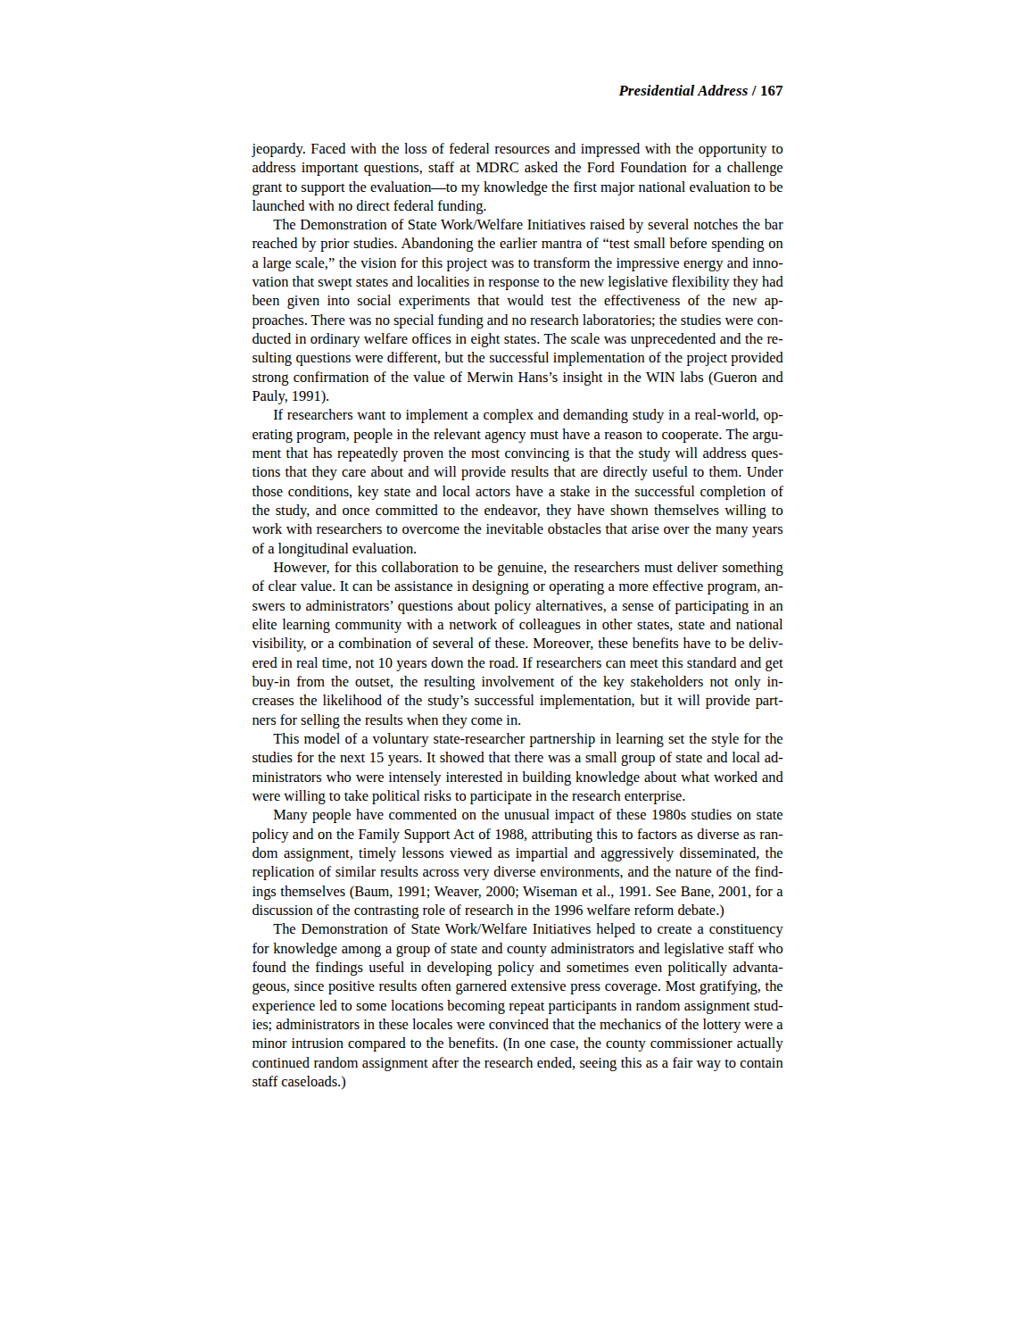Presidential Address / 167
jeopardy. Faced with the loss of federal resources and impressed with the opportunity to address important questions, staff at MDRC asked the Ford Foundation for a challenge grant to support the evaluation—to my knowledge the first major national evaluation to be launched with no direct federal funding.
The Demonstration of State Work/Welfare Initiatives raised by several notches the bar reached by prior studies. Abandoning the earlier mantra of “test small before spending on a large scale,” the vision for this project was to transform the impressive energy and innovation that swept states and localities in response to the new legislative flexibility they had been given into social experiments that would test the effectiveness of the new approaches. There was no special funding and no research laboratories; the studies were conducted in ordinary welfare offices in eight states. The scale was unprecedented and the resulting questions were different, but the successful implementation of the project provided strong confirmation of the value of Merwin Hans’s insight in the WIN labs (Gueron and Pauly, 1991).
If researchers want to implement a complex and demanding study in a real-world, operating program, people in the relevant agency must have a reason to cooperate. The argument that has repeatedly proven the most convincing is that the study will address questions that they care about and will provide results that are directly useful to them. Under those conditions, key state and local actors have a stake in the successful completion of the study, and once committed to the endeavor, they have shown themselves willing to work with researchers to overcome the inevitable obstacles that arise over the many years of a longitudinal evaluation.
However, for this collaboration to be genuine, the researchers must deliver something of clear value. It can be assistance in designing or operating a more effective program, answers to administrators’ questions about policy alternatives, a sense of participating in an elite learning community with a network of colleagues in other states, state and national visibility, or a combination of several of these. Moreover, these benefits have to be delivered in real time, not 10 years down the road. If researchers can meet this standard and get buy-in from the outset, the resulting involvement of the key stakeholders not only increases the likelihood of the study’s successful implementation, but it will provide partners for selling the results when they come in.
This model of a voluntary state-researcher partnership in learning set the style for the studies for the next 15 years. It showed that there was a small group of state and local administrators who were intensely interested in building knowledge about what worked and were willing to take political risks to participate in the research enterprise.
Many people have commented on the unusual impact of these 1980s studies on state policy and on the Family Support Act of 1988, attributing this to factors as diverse as random assignment, timely lessons viewed as impartial and aggressively disseminated, the replication of similar results across very diverse environments, and the nature of the findings themselves (Baum, 1991; Weaver, 2000; Wiseman et al., 1991. See Bane, 2001, for a discussion of the contrasting role of research in the 1996 welfare reform debate.)
The Demonstration of State Work/Welfare Initiatives helped to create a constituency for knowledge among a group of state and county administrators and legislative staff who found the findings useful in developing policy and sometimes even politically advantageous, since positive results often garnered extensive press coverage. Most gratifying, the experience led to some locations becoming repeat participants in random assignment studies; administrators in these locales were convinced that the mechanics of the lottery were a minor intrusion compared to the benefits. (In one case, the county commissioner actually continued random assignment after the research ended, seeing this as a fair way to contain staff caseloads.)